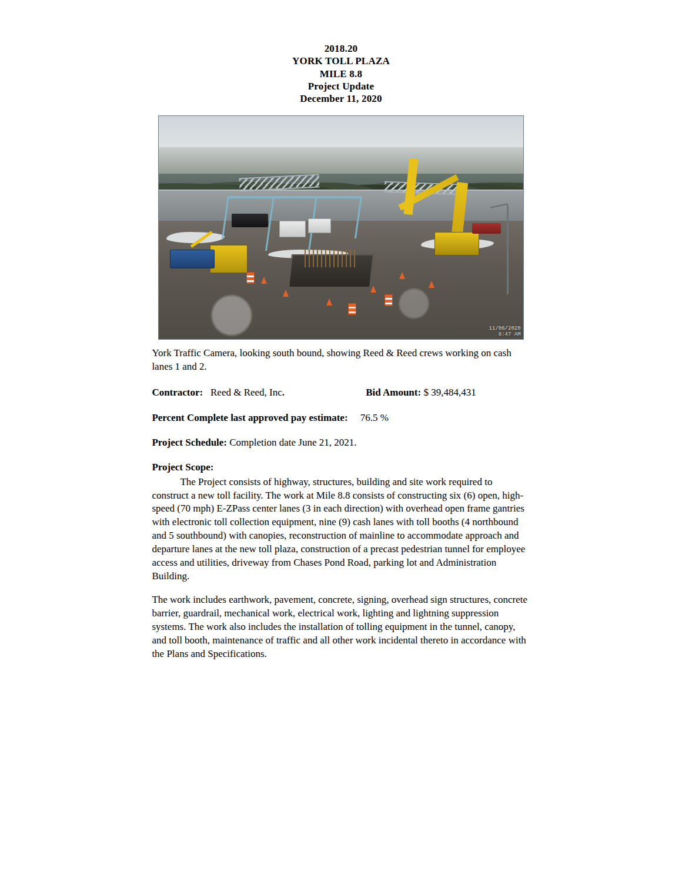2018.20
YORK TOLL PLAZA
MILE 8.8
Project Update
December 11, 2020
11/06/2020
8:47 AM
York Traffic Camera, looking south bound, showing Reed & Reed crews working on cash lanes 1 and 2.
Contractor: Reed & Reed, Inc. Bid Amount: $ 39,484,431
Percent Complete last approved pay estimate: 76.5 %
Project Schedule: Completion date June 21, 2021.
Project Scope:
The Project consists of highway, structures, building and site work required to construct a new toll facility. The work at Mile 8.8 consists of constructing six (6) open, high-speed (70 mph) E-ZPass center lanes (3 in each direction) with overhead open frame gantries with electronic toll collection equipment, nine (9) cash lanes with toll booths (4 northbound and 5 southbound) with canopies, reconstruction of mainline to accommodate approach and departure lanes at the new toll plaza, construction of a precast pedestrian tunnel for employee access and utilities, driveway from Chases Pond Road, parking lot and Administration Building.
The work includes earthwork, pavement, concrete, signing, overhead sign structures, concrete barrier, guardrail, mechanical work, electrical work, lighting and lightning suppression systems. The work also includes the installation of tolling equipment in the tunnel, canopy, and toll booth, maintenance of traffic and all other work incidental thereto in accordance with the Plans and Specifications.